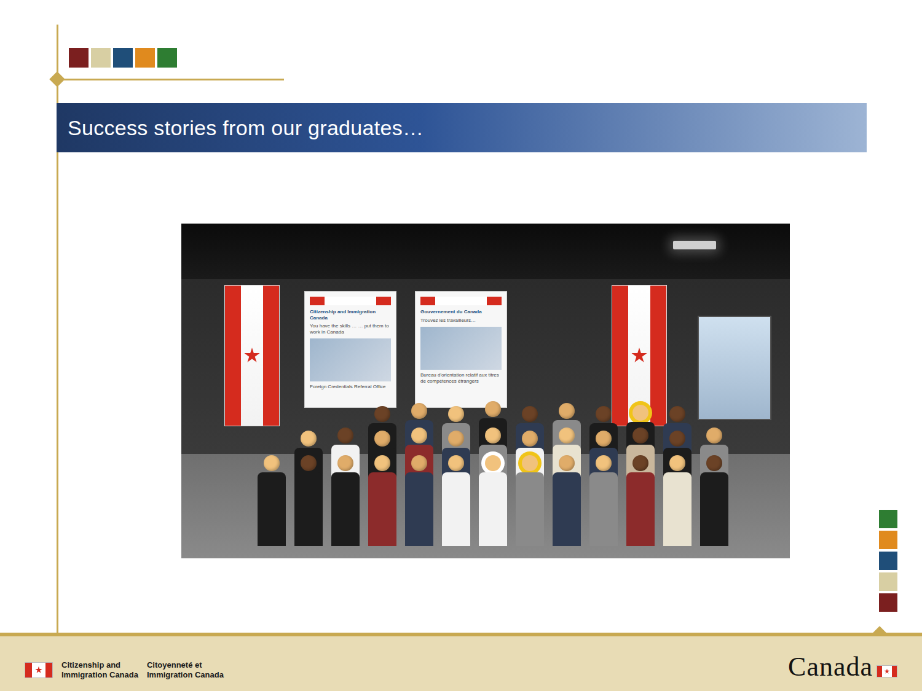Success stories from our graduates…
Citizenship and Immigration Canada
You have the skills … … put them to work in Canada
Foreign Credentials Referral Office
Gouvernement du Canada
Trouvez les travailleurs…
Bureau d'orientation relatif aux titres de compétences étrangers
Citizenship and
Immigration Canada Citoyenneté et
Immigration Canada
Canada